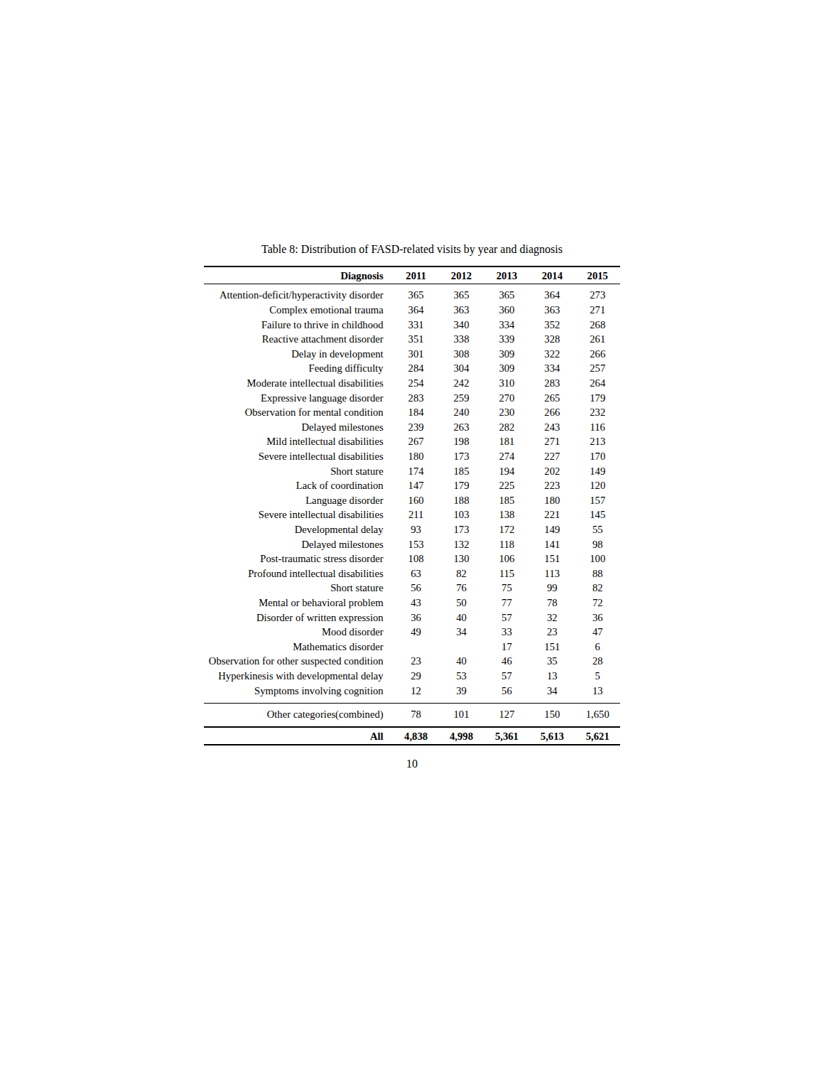Table 8: Distribution of FASD-related visits by year and diagnosis
| Diagnosis | 2011 | 2012 | 2013 | 2014 | 2015 |
| --- | --- | --- | --- | --- | --- |
| Attention-deficit/hyperactivity disorder | 365 | 365 | 365 | 364 | 273 |
| Complex emotional trauma | 364 | 363 | 360 | 363 | 271 |
| Failure to thrive in childhood | 331 | 340 | 334 | 352 | 268 |
| Reactive attachment disorder | 351 | 338 | 339 | 328 | 261 |
| Delay in development | 301 | 308 | 309 | 322 | 266 |
| Feeding difficulty | 284 | 304 | 309 | 334 | 257 |
| Moderate intellectual disabilities | 254 | 242 | 310 | 283 | 264 |
| Expressive language disorder | 283 | 259 | 270 | 265 | 179 |
| Observation for mental condition | 184 | 240 | 230 | 266 | 232 |
| Delayed milestones | 239 | 263 | 282 | 243 | 116 |
| Mild intellectual disabilities | 267 | 198 | 181 | 271 | 213 |
| Severe intellectual disabilities | 180 | 173 | 274 | 227 | 170 |
| Short stature | 174 | 185 | 194 | 202 | 149 |
| Lack of coordination | 147 | 179 | 225 | 223 | 120 |
| Language disorder | 160 | 188 | 185 | 180 | 157 |
| Severe intellectual disabilities | 211 | 103 | 138 | 221 | 145 |
| Developmental delay | 93 | 173 | 172 | 149 | 55 |
| Delayed milestones | 153 | 132 | 118 | 141 | 98 |
| Post-traumatic stress disorder | 108 | 130 | 106 | 151 | 100 |
| Profound intellectual disabilities | 63 | 82 | 115 | 113 | 88 |
| Short stature | 56 | 76 | 75 | 99 | 82 |
| Mental or behavioral problem | 43 | 50 | 77 | 78 | 72 |
| Disorder of written expression | 36 | 40 | 57 | 32 | 36 |
| Mood disorder | 49 | 34 | 33 | 23 | 47 |
| Mathematics disorder | | | 17 | 151 | 6 |
| Observation for other suspected condition | 23 | 40 | 46 | 35 | 28 |
| Hyperkinesis with developmental delay | 29 | 53 | 57 | 13 | 5 |
| Symptoms involving cognition | 12 | 39 | 56 | 34 | 13 |
| Other categories(combined) | 78 | 101 | 127 | 150 | 1,650 |
| All | 4,838 | 4,998 | 5,361 | 5,613 | 5,621 |
10